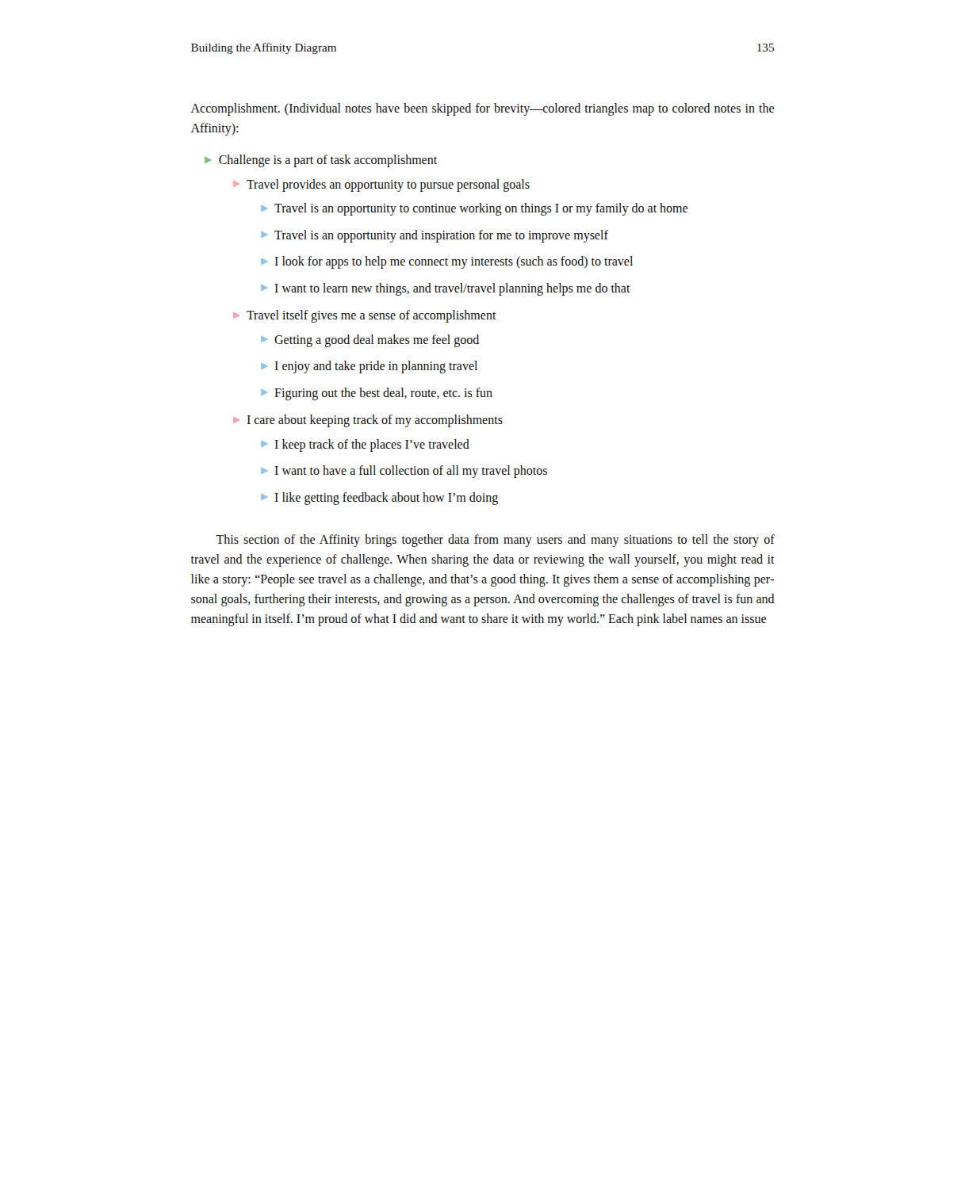Building the Affinity Diagram 135
Accomplishment. (Individual notes have been skipped for brevity—colored triangles map to colored notes in the Affinity):
Challenge is a part of task accomplishment
Travel provides an opportunity to pursue personal goals
Travel is an opportunity to continue working on things I or my family do at home
Travel is an opportunity and inspiration for me to improve myself
I look for apps to help me connect my interests (such as food) to travel
I want to learn new things, and travel/travel planning helps me do that
Travel itself gives me a sense of accomplishment
Getting a good deal makes me feel good
I enjoy and take pride in planning travel
Figuring out the best deal, route, etc. is fun
I care about keeping track of my accomplishments
I keep track of the places I’ve traveled
I want to have a full collection of all my travel photos
I like getting feedback about how I’m doing
This section of the Affinity brings together data from many users and many situations to tell the story of travel and the experience of challenge. When sharing the data or reviewing the wall yourself, you might read it like a story: “People see travel as a challenge, and that’s a good thing. It gives them a sense of accomplishing personal goals, furthering their interests, and growing as a person. And overcoming the challenges of travel is fun and meaningful in itself. I’m proud of what I did and want to share it with my world.” Each pink label names an issue